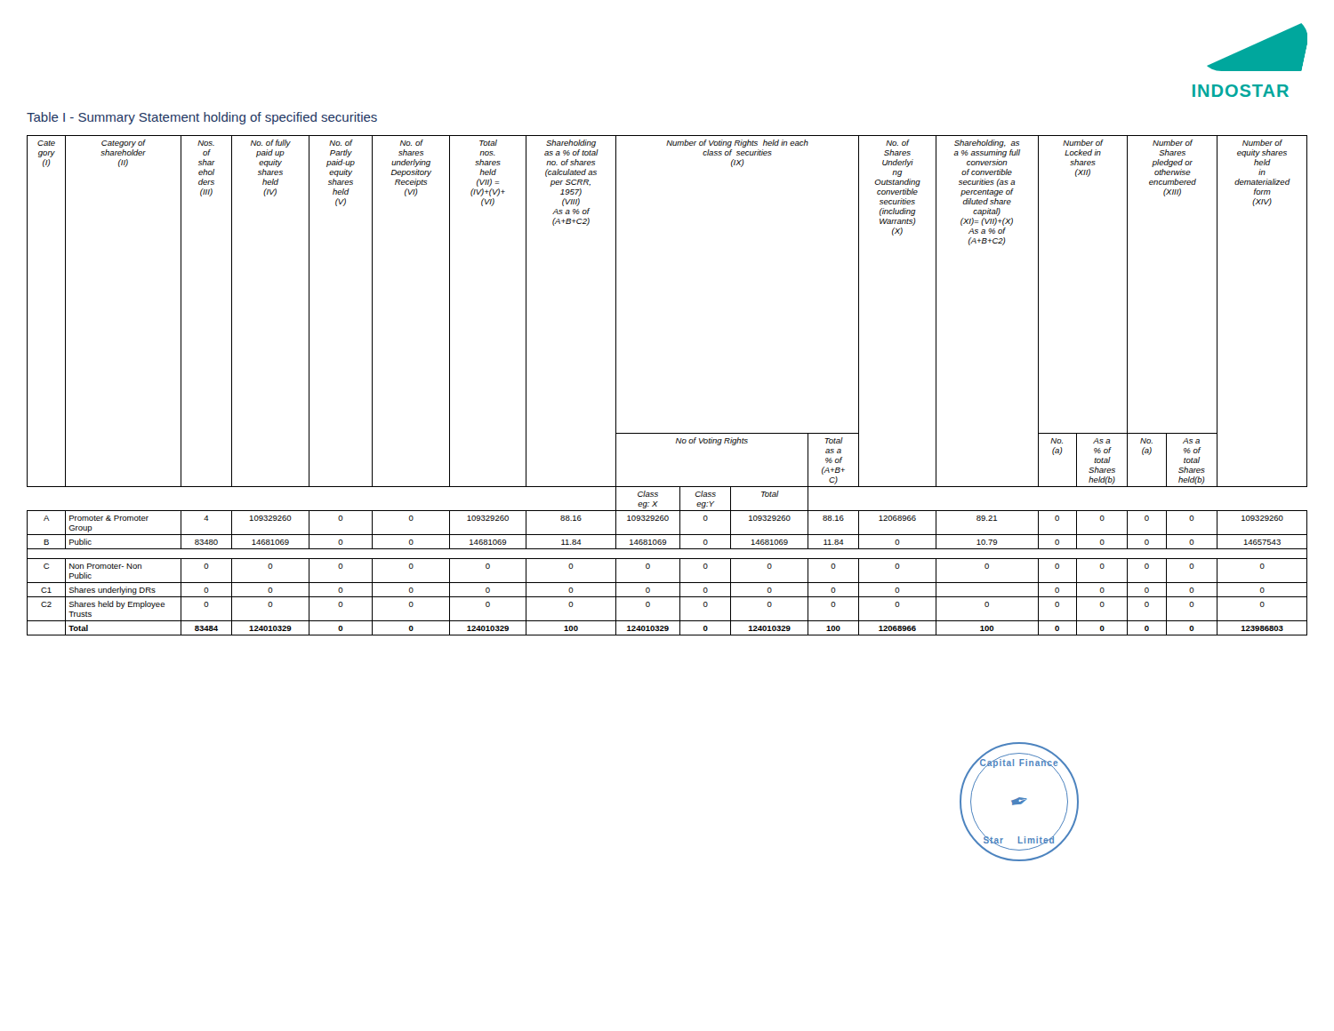INDOSTAR
Table I - Summary Statement holding of specified securities
| Cate gory (I) | Category of shareholder (II) | Nos. of shar ehol ders (III) | No. of fully paid up equity shares held (IV) | No. of Partly paid-up equity shares held (V) | No. of shares underlying Depository Receipts (VI) | Total nos. shares held (VII) = (IV)+(V)+ (VI) | Shareholding as a % of total no. of shares (calculated as per SCRR, 1957) (VIII) As a % of (A+B+C2) | Number of Voting Rights held in each class of securities (IX) | No. of Shares Underlyi ng Outstanding convertible securities (including Warrants) (X) | Shareholding, as a % assuming full conversion of convertible securities (as a percentage of diluted share capital) (XI)= (VII)+(X) As a % of (A+B+C2) | Number of Locked in shares (XII) | Number of Shares pledged or otherwise encumbered (XIII) | Number of equity shares held in dematerialized form (XIV) |
| --- | --- | --- | --- | --- | --- | --- | --- | --- | --- | --- | --- | --- | --- |
| No of Voting Rights | Total as a % of (A+B+ C) | No. (a) | As a % of total Shares held(b) | No. (a) | As a % of total Shares held(b) |
| | Class eg: X | Class eg:Y | Total | |
| A | Promoter & Promoter Group | 4 | 109329260 | 0 | 0 | 109329260 | 88.16 | 109329260 | 0 | 109329260 | 88.16 | 12068966 | 89.21 | 0 | 0 | 0 | 0 | 109329260 |
| B | Public | 83480 | 14681069 | 0 | 0 | 14681069 | 11.84 | 14681069 | 0 | 14681069 | 11.84 | 0 | 10.79 | 0 | 0 | 0 | 0 | 14657543 |
| C | Non Promoter- Non Public | 0 | 0 | 0 | 0 | 0 | 0 | 0 | 0 | 0 | 0 | 0 | 0 | 0 | 0 | 0 | 0 | 0 |
| C1 | Shares underlying DRs | 0 | 0 | 0 | 0 | 0 | 0 | 0 | 0 | 0 | 0 | 0 | | 0 | 0 | 0 | 0 | 0 |
| C2 | Shares held by Employee Trusts | 0 | 0 | 0 | 0 | 0 | 0 | 0 | 0 | 0 | 0 | 0 | 0 | 0 | 0 | 0 | 0 | 0 |
| | Total | 83484 | 124010329 | 0 | 0 | 124010329 | 100 | 124010329 | 0 | 124010329 | 100 | 12068966 | 100 | 0 | 0 | 0 | 0 | 123986803 |
Capital Finance
✒
Star Limited